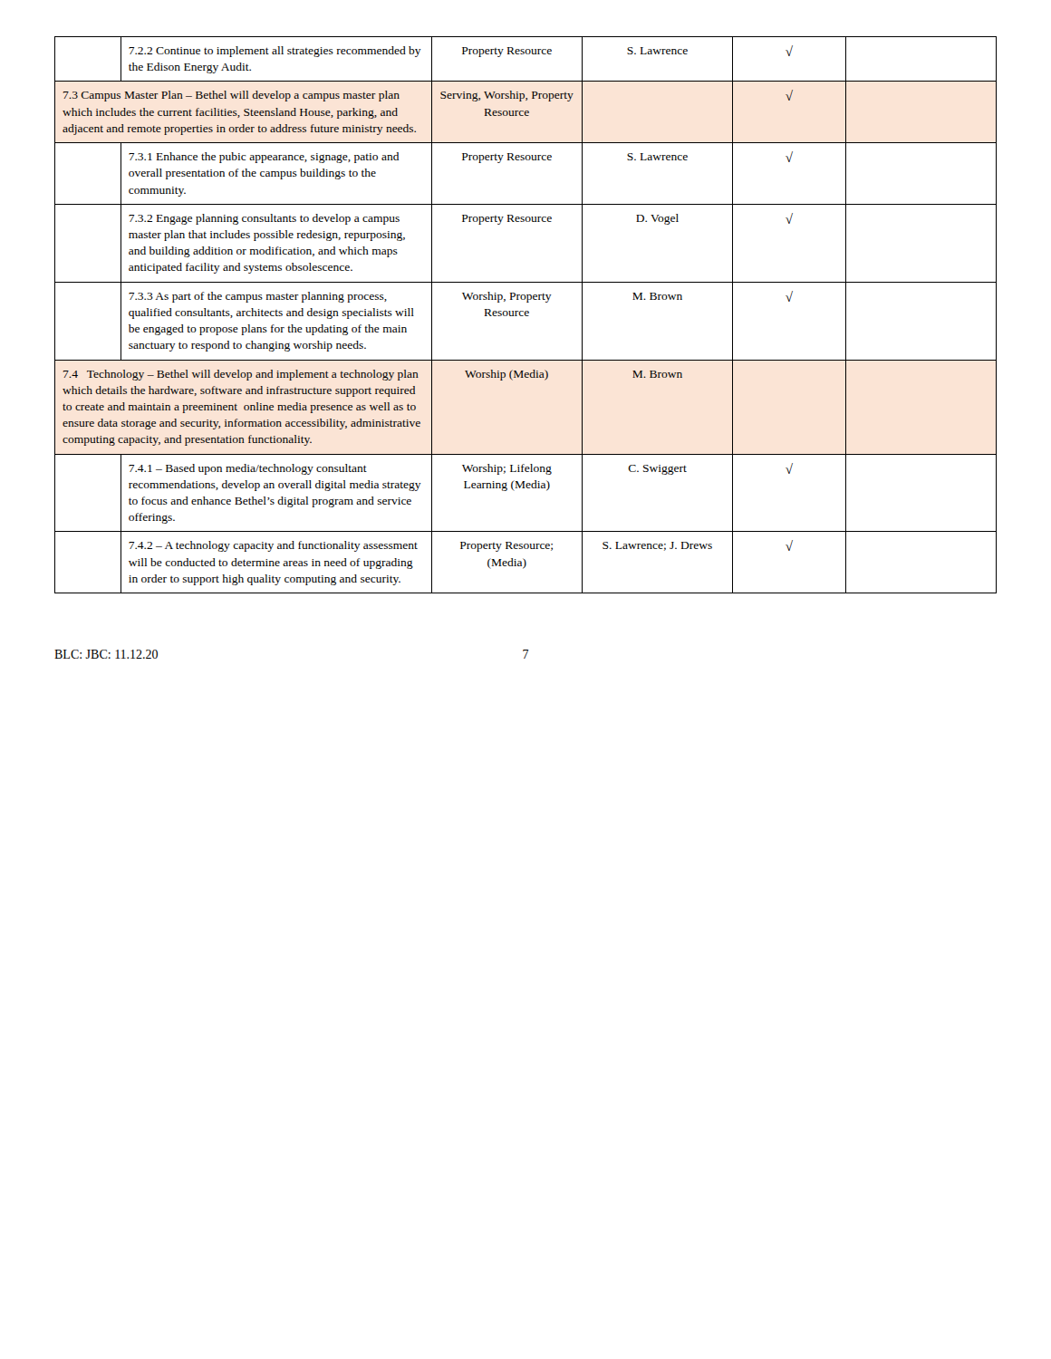| | 7.2.2 Continue to implement all strategies recommended by the Edison Energy Audit. | Property Resource | S. Lawrence | √ | |
| 7.3 Campus Master Plan – Bethel will develop a campus master plan which includes the current facilities, Steensland House, parking, and adjacent and remote properties in order to address future ministry needs. | Serving, Worship, Property Resource | | √ | |
| | 7.3.1 Enhance the pubic appearance, signage, patio and overall presentation of the campus buildings to the community. | Property Resource | S. Lawrence | √ | |
| | 7.3.2 Engage planning consultants to develop a campus master plan that includes possible redesign, repurposing, and building addition or modification, and which maps anticipated facility and systems obsolescence. | Property Resource | D. Vogel | √ | |
| | 7.3.3 As part of the campus master planning process, qualified consultants, architects and design specialists will be engaged to propose plans for the updating of the main sanctuary to respond to changing worship needs. | Worship, Property Resource | M. Brown | √ | |
| 7.4 Technology – Bethel will develop and implement a technology plan which details the hardware, software and infrastructure support required to create and maintain a preeminent online media presence as well as to ensure data storage and security, information accessibility, administrative computing capacity, and presentation functionality. | Worship (Media) | M. Brown | | |
| | 7.4.1 – Based upon media/technology consultant recommendations, develop an overall digital media strategy to focus and enhance Bethel’s digital program and service offerings. | Worship; Lifelong Learning (Media) | C. Swiggert | √ | |
| | 7.4.2 – A technology capacity and functionality assessment will be conducted to determine areas in need of upgrading in order to support high quality computing and security. | Property Resource; (Media) | S. Lawrence; J. Drews | √ | |
BLC: JBC: 11.12.20 7